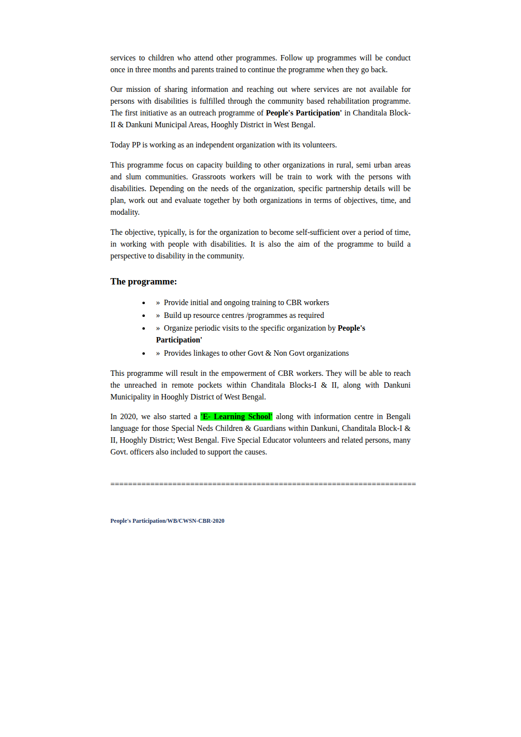services to children who attend other programmes. Follow up programmes will be conduct once in three months and parents trained to continue the programme when they go back.
Our mission of sharing information and reaching out where services are not available for persons with disabilities is fulfilled through the community based rehabilitation programme. The first initiative as an outreach programme of People's Participation' in Chanditala Block-II & Dankuni Municipal Areas, Hooghly District in West Bengal.
Today PP is working as an independent organization with its volunteers.
This programme focus on capacity building to other organizations in rural, semi urban areas and slum communities. Grassroots workers will be train to work with the persons with disabilities. Depending on the needs of the organization, specific partnership details will be plan, work out and evaluate together by both organizations in terms of objectives, time, and modality.
The objective, typically, is for the organization to become self-sufficient over a period of time, in working with people with disabilities. It is also the aim of the programme to build a perspective to disability in the community.
The programme:
»Provide initial and ongoing training to CBR workers
»Build up resource centres /programmes as required
»Organize periodic visits to the specific organization by People's Participation'
»Provides linkages to other Govt & Non Govt organizations
This programme will result in the empowerment of CBR workers. They will be able to reach the unreached in remote pockets within Chanditala Blocks-I & II, along with Dankuni Municipality in Hooghly District of West Bengal.
In 2020, we also started a 'E- Learning School' along with information centre in Bengali language for those Special Neds Children & Guardians within Dankuni, Chanditala Block-I & II, Hooghly District; West Bengal. Five Special Educator volunteers and related persons, many Govt. officers also included to support the causes.
=====================================================================
People's Participation/WB/CWSN-CBR-2020